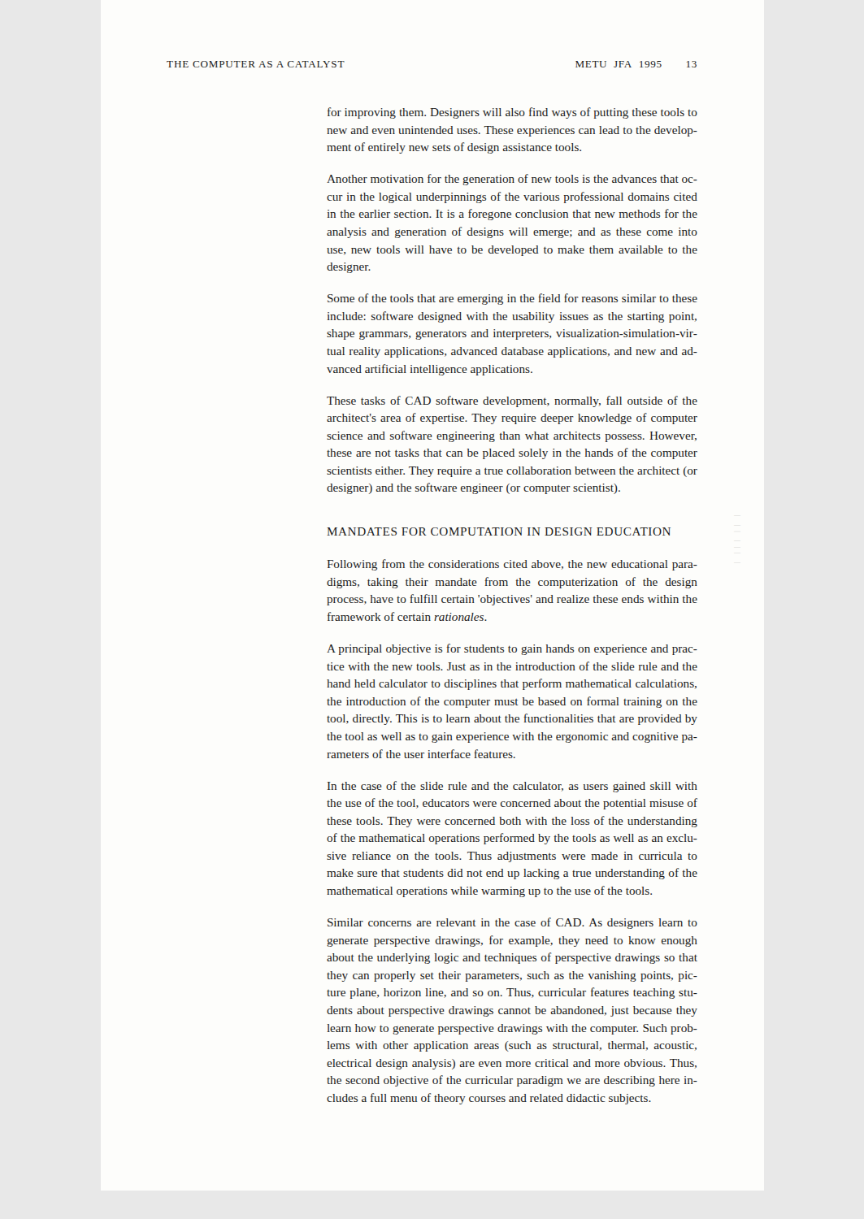The Computer as a Catalyst METU JFA 199513
for improving them. Designers will also find ways of putting these tools to new and even unintended uses. These experiences can lead to the development of entirely new sets of design assistance tools.
Another motivation for the generation of new tools is the advances that occur in the logical underpinnings of the various professional domains cited in the earlier section. It is a foregone conclusion that new methods for the analysis and generation of designs will emerge; and as these come into use, new tools will have to be developed to make them available to the designer.
Some of the tools that are emerging in the field for reasons similar to these include: software designed with the usability issues as the starting point, shape grammars, generators and interpreters, visualization-simulation-virtual reality applications, advanced database applications, and new and advanced artificial intelligence applications.
These tasks of CAD software development, normally, fall outside of the architect's area of expertise. They require deeper knowledge of computer science and software engineering than what architects possess. However, these are not tasks that can be placed solely in the hands of the computer scientists either. They require a true collaboration between the architect (or designer) and the software engineer (or computer scientist).
Mandates for Computation in Design Education
Following from the considerations cited above, the new educational paradigms, taking their mandate from the computerization of the design process, have to fulfill certain 'objectives' and realize these ends within the framework of certain rationales.
A principal objective is for students to gain hands on experience and practice with the new tools. Just as in the introduction of the slide rule and the hand held calculator to disciplines that perform mathematical calculations, the introduction of the computer must be based on formal training on the tool, directly. This is to learn about the functionalities that are provided by the tool as well as to gain experience with the ergonomic and cognitive parameters of the user interface features.
In the case of the slide rule and the calculator, as users gained skill with the use of the tool, educators were concerned about the potential misuse of these tools. They were concerned both with the loss of the understanding of the mathematical operations performed by the tools as well as an exclusive reliance on the tools. Thus adjustments were made in curricula to make sure that students did not end up lacking a true understanding of the mathematical operations while warming up to the use of the tools.
Similar concerns are relevant in the case of CAD. As designers learn to generate perspective drawings, for example, they need to know enough about the underlying logic and techniques of perspective drawings so that they can properly set their parameters, such as the vanishing points, picture plane, horizon line, and so on. Thus, curricular features teaching students about perspective drawings cannot be abandoned, just because they learn how to generate perspective drawings with the computer. Such problems with other application areas (such as structural, thermal, acoustic, electrical design analysis) are even more critical and more obvious. Thus, the second objective of the curricular paradigm we are describing here includes a full menu of theory courses and related didactic subjects.
| | | | | | |